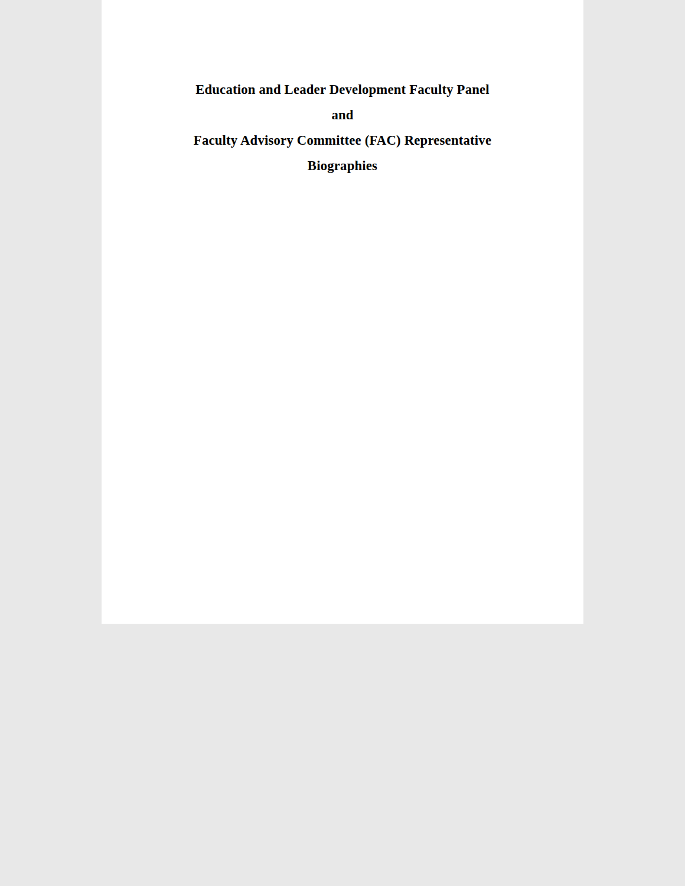Education and Leader Development Faculty Panel and Faculty Advisory Committee (FAC) Representative Biographies